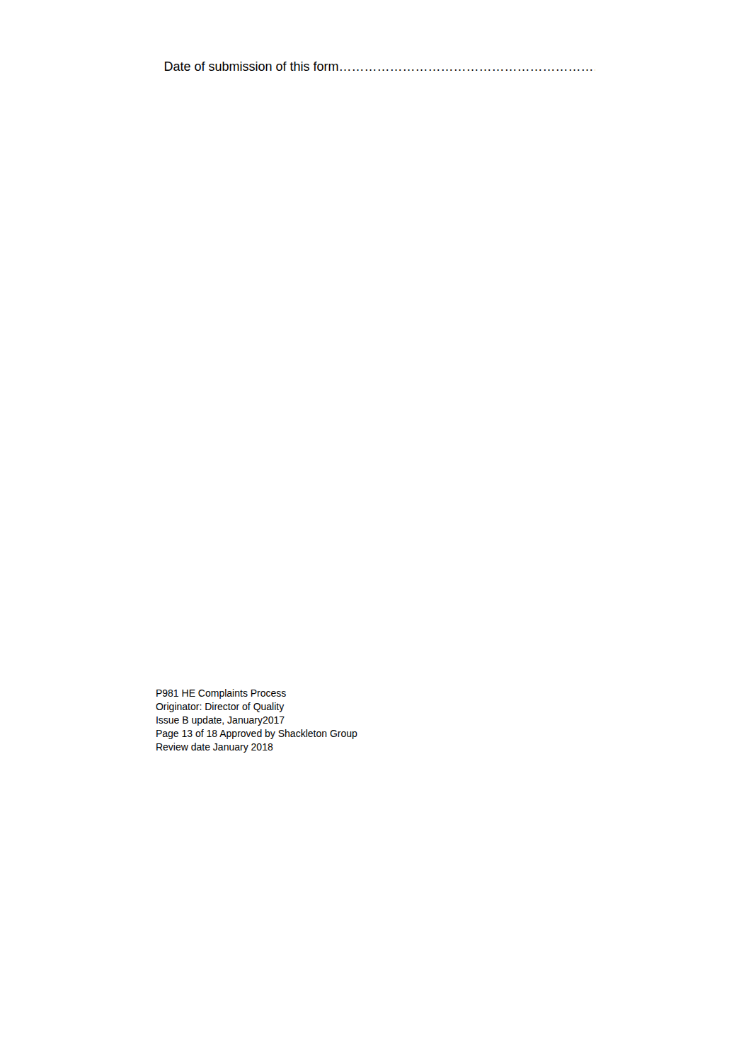Date of submission of this form………………………………………………………..………………….
P981 HE Complaints Process
Originator: Director of Quality
Issue B update, January2017
Page 13 of 18 Approved by Shackleton Group
Review date January 2018